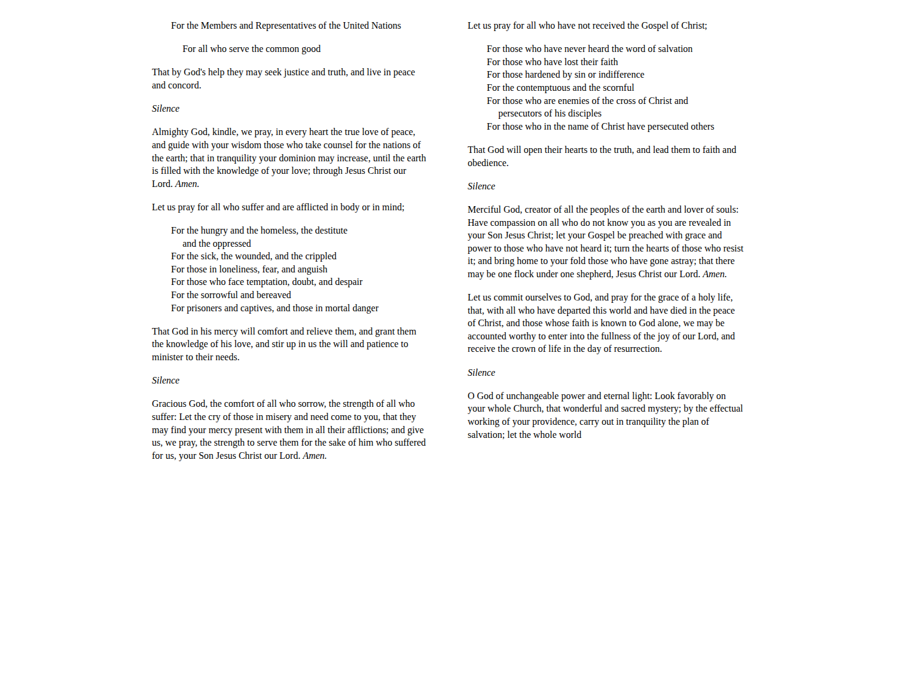For the Members and Representatives of the United Nations
For all who serve the common good
That by God's help they may seek justice and truth, and live in peace and concord.
Silence
Almighty God, kindle, we pray, in every heart the true love of peace, and guide with your wisdom those who take counsel for the nations of the earth; that in tranquility your dominion may increase, until the earth is filled with the knowledge of your love; through Jesus Christ our Lord. Amen.
Let us pray for all who suffer and are afflicted in body or in mind;
For the hungry and the homeless, the destitute
and the oppressed
For the sick, the wounded, and the crippled
For those in loneliness, fear, and anguish
For those who face temptation, doubt, and despair
For the sorrowful and bereaved
For prisoners and captives, and those in mortal danger
That God in his mercy will comfort and relieve them, and grant them the knowledge of his love, and stir up in us the will and patience to minister to their needs.
Silence
Gracious God, the comfort of all who sorrow, the strength of all who suffer: Let the cry of those in misery and need come to you, that they may find your mercy present with them in all their afflictions; and give us, we pray, the strength to serve them for the sake of him who suffered for us, your Son Jesus Christ our Lord. Amen.
Let us pray for all who have not received the Gospel of Christ;
For those who have never heard the word of salvation
For those who have lost their faith
For those hardened by sin or indifference
For the contemptuous and the scornful
For those who are enemies of the cross of Christ and
persecutors of his disciples
For those who in the name of Christ have persecuted others
That God will open their hearts to the truth, and lead them to faith and obedience.
Silence
Merciful God, creator of all the peoples of the earth and lover of souls: Have compassion on all who do not know you as you are revealed in your Son Jesus Christ; let your Gospel be preached with grace and power to those who have not heard it; turn the hearts of those who resist it; and bring home to your fold those who have gone astray; that there may be one flock under one shepherd, Jesus Christ our Lord. Amen.
Let us commit ourselves to God, and pray for the grace of a holy life, that, with all who have departed this world and have died in the peace of Christ, and those whose faith is known to God alone, we may be accounted worthy to enter into the fullness of the joy of our Lord, and receive the crown of life in the day of resurrection.
Silence
O God of unchangeable power and eternal light: Look favorably on your whole Church, that wonderful and sacred mystery; by the effectual working of your providence, carry out in tranquility the plan of salvation; let the whole world